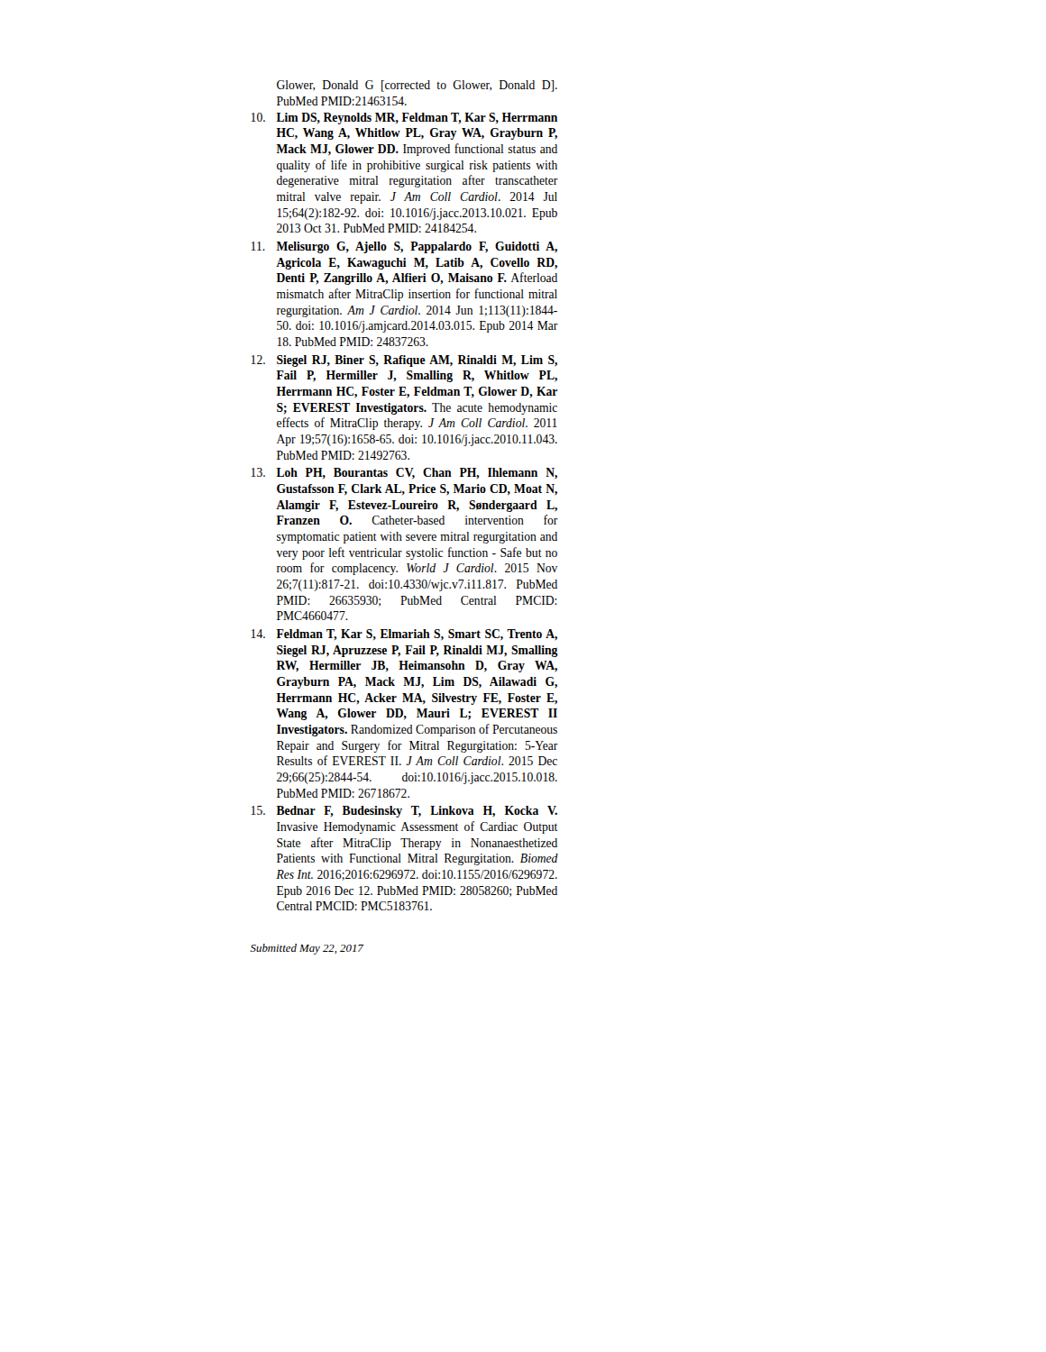Glower, Donald G [corrected to Glower, Donald D]. PubMed PMID:21463154.
10. Lim DS, Reynolds MR, Feldman T, Kar S, Herrmann HC, Wang A, Whitlow PL, Gray WA, Grayburn P, Mack MJ, Glower DD. Improved functional status and quality of life in prohibitive surgical risk patients with degenerative mitral regurgitation after transcatheter mitral valve repair. J Am Coll Cardiol. 2014 Jul 15;64(2):182-92. doi: 10.1016/j.jacc.2013.10.021. Epub 2013 Oct 31. PubMed PMID: 24184254.
11. Melisurgo G, Ajello S, Pappalardo F, Guidotti A, Agricola E, Kawaguchi M, Latib A, Covello RD, Denti P, Zangrillo A, Alfieri O, Maisano F. Afterload mismatch after MitraClip insertion for functional mitral regurgitation. Am J Cardiol. 2014 Jun 1;113(11):1844-50. doi: 10.1016/j.amjcard.2014.03.015. Epub 2014 Mar 18. PubMed PMID: 24837263.
12. Siegel RJ, Biner S, Rafique AM, Rinaldi M, Lim S, Fail P, Hermiller J, Smalling R, Whitlow PL, Herrmann HC, Foster E, Feldman T, Glower D, Kar S; EVEREST Investigators. The acute hemodynamic effects of MitraClip therapy. J Am Coll Cardiol. 2011 Apr 19;57(16):1658-65. doi: 10.1016/j.jacc.2010.11.043. PubMed PMID: 21492763.
13. Loh PH, Bourantas CV, Chan PH, Ihlemann N, Gustafsson F, Clark AL, Price S, Mario CD, Moat N, Alamgir F, Estevez-Loureiro R, Søndergaard L, Franzen O. Catheter-based intervention for symptomatic patient with severe mitral regurgitation and very poor left ventricular systolic function - Safe but no room for complacency. World J Cardiol. 2015 Nov 26;7(11):817-21. doi:10.4330/wjc.v7.i11.817. PubMed PMID: 26635930; PubMed Central PMCID: PMC4660477.
14. Feldman T, Kar S, Elmariah S, Smart SC, Trento A, Siegel RJ, Apruzzese P, Fail P, Rinaldi MJ, Smalling RW, Hermiller JB, Heimansohn D, Gray WA, Grayburn PA, Mack MJ, Lim DS, Ailawadi G, Herrmann HC, Acker MA, Silvestry FE, Foster E, Wang A, Glower DD, Mauri L; EVEREST II Investigators. Randomized Comparison of Percutaneous Repair and Surgery for Mitral Regurgitation: 5-Year Results of EVEREST II. J Am Coll Cardiol. 2015 Dec 29;66(25):2844-54. doi:10.1016/j.jacc.2015.10.018. PubMed PMID: 26718672.
15. Bednar F, Budesinsky T, Linkova H, Kocka V. Invasive Hemodynamic Assessment of Cardiac Output State after MitraClip Therapy in Nonanaesthetized Patients with Functional Mitral Regurgitation. Biomed Res Int. 2016;2016:6296972. doi:10.1155/2016/6296972. Epub 2016 Dec 12. PubMed PMID: 28058260; PubMed Central PMCID: PMC5183761.
Submitted May 22, 2017